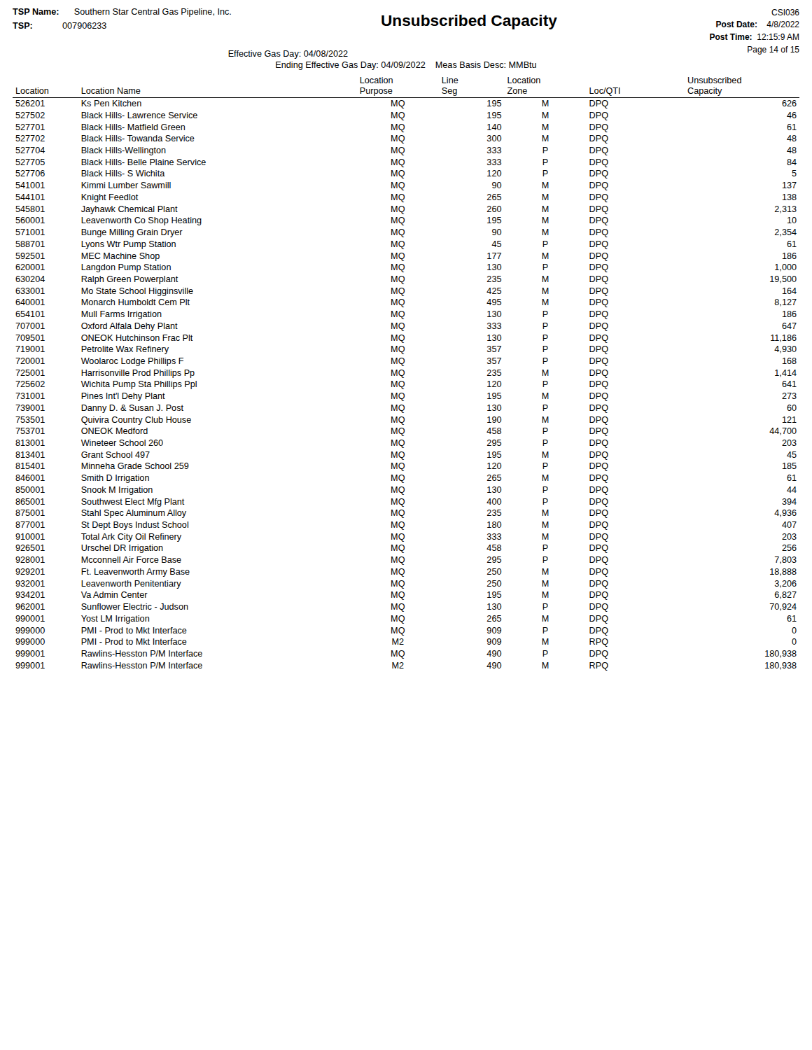| TSP Name: Southern Star Central Gas Pipeline, Inc. TSP: 007906233 | Unsubscribed Capacity | CSI036 Post Date: 4/8/2022 Post Time: 12:15:9 AM |
| Effective Gas Day: 04/08/2022 | Page 14 of 15 |
Ending Effective Gas Day: 04/09/2022 Meas Basis Desc: MMBtu
| | | Location | Line | Location | | Unsubscribed |
| --- | --- | --- | --- | --- | --- | --- |
| Location | Location Name | Purpose | Seg | Zone | Loc/QTI | Capacity |
| 526201 | Ks Pen Kitchen | MQ | 195 | M | DPQ | 626 |
| 527502 | Black Hills- Lawrence Service | MQ | 195 | M | DPQ | 46 |
| 527701 | Black Hills- Matfield Green | MQ | 140 | M | DPQ | 61 |
| 527702 | Black Hills- Towanda Service | MQ | 300 | M | DPQ | 48 |
| 527704 | Black Hills-Wellington | MQ | 333 | P | DPQ | 48 |
| 527705 | Black Hills- Belle Plaine Service | MQ | 333 | P | DPQ | 84 |
| 527706 | Black Hills- S Wichita | MQ | 120 | P | DPQ | 5 |
| 541001 | Kimmi Lumber Sawmill | MQ | 90 | M | DPQ | 137 |
| 544101 | Knight Feedlot | MQ | 265 | M | DPQ | 138 |
| 545801 | Jayhawk Chemical Plant | MQ | 260 | M | DPQ | 2,313 |
| 560001 | Leavenworth Co Shop Heating | MQ | 195 | M | DPQ | 10 |
| 571001 | Bunge Milling Grain Dryer | MQ | 90 | M | DPQ | 2,354 |
| 588701 | Lyons Wtr Pump Station | MQ | 45 | P | DPQ | 61 |
| 592501 | MEC Machine Shop | MQ | 177 | M | DPQ | 186 |
| 620001 | Langdon Pump Station | MQ | 130 | P | DPQ | 1,000 |
| 630204 | Ralph Green Powerplant | MQ | 235 | M | DPQ | 19,500 |
| 633001 | Mo State School Higginsville | MQ | 425 | M | DPQ | 164 |
| 640001 | Monarch Humboldt Cem Plt | MQ | 495 | M | DPQ | 8,127 |
| 654101 | Mull Farms Irrigation | MQ | 130 | P | DPQ | 186 |
| 707001 | Oxford Alfala Dehy Plant | MQ | 333 | P | DPQ | 647 |
| 709501 | ONEOK Hutchinson Frac Plt | MQ | 130 | P | DPQ | 11,186 |
| 719001 | Petrolite Wax Refinery | MQ | 357 | P | DPQ | 4,930 |
| 720001 | Woolaroc Lodge Phillips F | MQ | 357 | P | DPQ | 168 |
| 725001 | Harrisonville Prod Phillips Pp | MQ | 235 | M | DPQ | 1,414 |
| 725602 | Wichita Pump Sta Phillips Ppl | MQ | 120 | P | DPQ | 641 |
| 731001 | Pines Int'l Dehy Plant | MQ | 195 | M | DPQ | 273 |
| 739001 | Danny D. & Susan J. Post | MQ | 130 | P | DPQ | 60 |
| 753501 | Quivira Country Club House | MQ | 190 | M | DPQ | 121 |
| 753701 | ONEOK Medford | MQ | 458 | P | DPQ | 44,700 |
| 813001 | Wineteer School 260 | MQ | 295 | P | DPQ | 203 |
| 813401 | Grant School 497 | MQ | 195 | M | DPQ | 45 |
| 815401 | Minneha Grade School 259 | MQ | 120 | P | DPQ | 185 |
| 846001 | Smith D Irrigation | MQ | 265 | M | DPQ | 61 |
| 850001 | Snook M Irrigation | MQ | 130 | P | DPQ | 44 |
| 865001 | Southwest Elect Mfg Plant | MQ | 400 | P | DPQ | 394 |
| 875001 | Stahl Spec Aluminum Alloy | MQ | 235 | M | DPQ | 4,936 |
| 877001 | St Dept Boys Indust School | MQ | 180 | M | DPQ | 407 |
| 910001 | Total Ark City Oil Refinery | MQ | 333 | M | DPQ | 203 |
| 926501 | Urschel DR Irrigation | MQ | 458 | P | DPQ | 256 |
| 928001 | Mcconnell Air Force Base | MQ | 295 | P | DPQ | 7,803 |
| 929201 | Ft. Leavenworth Army Base | MQ | 250 | M | DPQ | 18,888 |
| 932001 | Leavenworth Penitentiary | MQ | 250 | M | DPQ | 3,206 |
| 934201 | Va Admin Center | MQ | 195 | M | DPQ | 6,827 |
| 962001 | Sunflower Electric - Judson | MQ | 130 | P | DPQ | 70,924 |
| 990001 | Yost LM Irrigation | MQ | 265 | M | DPQ | 61 |
| 999000 | PMI - Prod to Mkt Interface | MQ | 909 | P | DPQ | 0 |
| 999000 | PMI - Prod to Mkt Interface | M2 | 909 | M | RPQ | 0 |
| 999001 | Rawlins-Hesston P/M Interface | MQ | 490 | P | DPQ | 180,938 |
| 999001 | Rawlins-Hesston P/M Interface | M2 | 490 | M | RPQ | 180,938 |